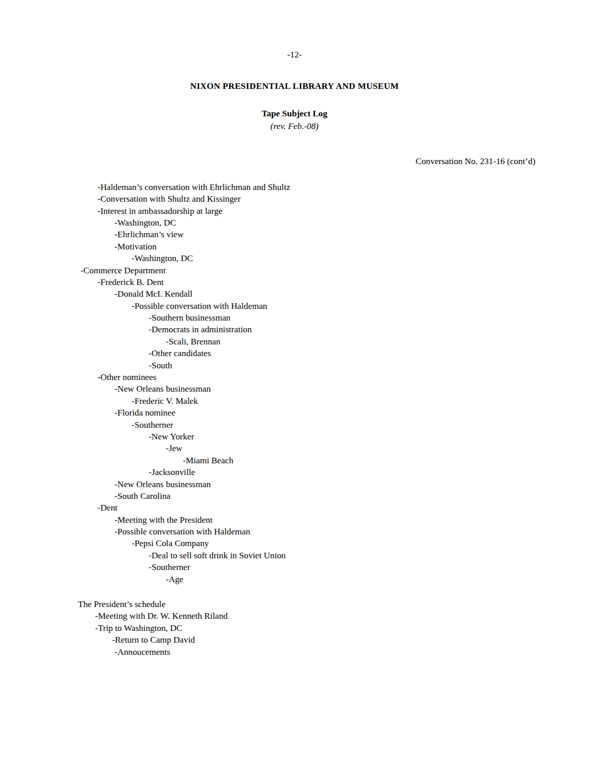-12-
NIXON PRESIDENTIAL LIBRARY AND MUSEUM
Tape Subject Log
(rev. Feb.-08)
Conversation No. 231-16 (cont’d)
-Haldeman’s conversation with Ehrlichman and Shultz
-Conversation with Shultz and Kissinger
-Interest in ambassadorship at large
-Washington, DC
-Ehrlichman’s view
-Motivation
-Washington, DC
-Commerce Department
-Frederick B. Dent
-Donald McI. Kendall
-Possible conversation with Haldeman
-Southern businessman
-Democrats in administration
-Scali, Brennan
-Other candidates
-South
-Other nominees
-New Orleans businessman
-Frederic V. Malek
-Florida nominee
-Southerner
-New Yorker
-Jew
-Miami Beach
-Jacksonville
-New Orleans businessman
-South Carolina
-Dent
-Meeting with the President
-Possible conversation with Haldeman
-Pepsi Cola Company
-Deal to sell soft drink in Soviet Union
-Southerner
-Age
The President’s schedule
-Meeting with Dr. W. Kenneth Riland
-Trip to Washington, DC
-Return to Camp David
-Annoucements